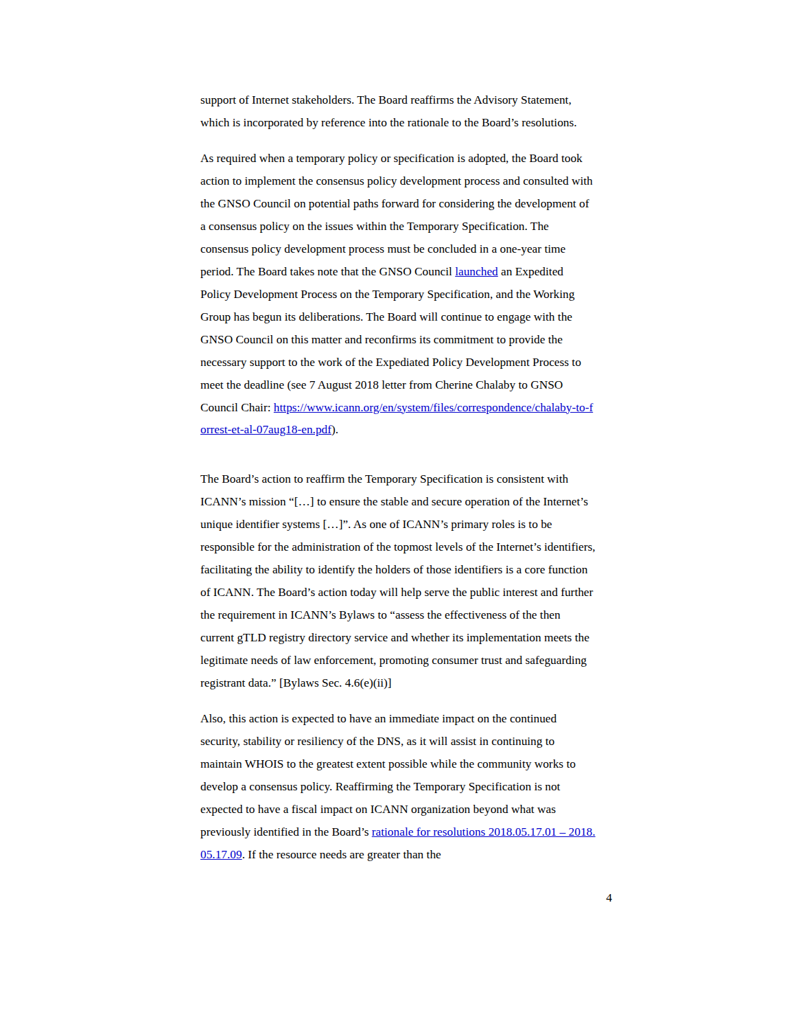support of Internet stakeholders. The Board reaffirms the Advisory Statement, which is incorporated by reference into the rationale to the Board’s resolutions.
As required when a temporary policy or specification is adopted, the Board took action to implement the consensus policy development process and consulted with the GNSO Council on potential paths forward for considering the development of a consensus policy on the issues within the Temporary Specification. The consensus policy development process must be concluded in a one-year time period. The Board takes note that the GNSO Council launched an Expedited Policy Development Process on the Temporary Specification, and the Working Group has begun its deliberations. The Board will continue to engage with the GNSO Council on this matter and reconfirms its commitment to provide the necessary support to the work of the Expediated Policy Development Process to meet the deadline (see 7 August 2018 letter from Cherine Chalaby to GNSO Council Chair: https://www.icann.org/en/system/files/correspondence/chalaby-to-forrest-et-al-07aug18-en.pdf).
The Board’s action to reaffirm the Temporary Specification is consistent with ICANN’s mission “[…] to ensure the stable and secure operation of the Internet’s unique identifier systems […]”. As one of ICANN’s primary roles is to be responsible for the administration of the topmost levels of the Internet’s identifiers, facilitating the ability to identify the holders of those identifiers is a core function of ICANN. The Board’s action today will help serve the public interest and further the requirement in ICANN’s Bylaws to “assess the effectiveness of the then current gTLD registry directory service and whether its implementation meets the legitimate needs of law enforcement, promoting consumer trust and safeguarding registrant data.” [Bylaws Sec. 4.6(e)(ii)]
Also, this action is expected to have an immediate impact on the continued security, stability or resiliency of the DNS, as it will assist in continuing to maintain WHOIS to the greatest extent possible while the community works to develop a consensus policy. Reaffirming the Temporary Specification is not expected to have a fiscal impact on ICANN organization beyond what was previously identified in the Board’s rationale for resolutions 2018.05.17.01 – 2018.05.17.09. If the resource needs are greater than the
4